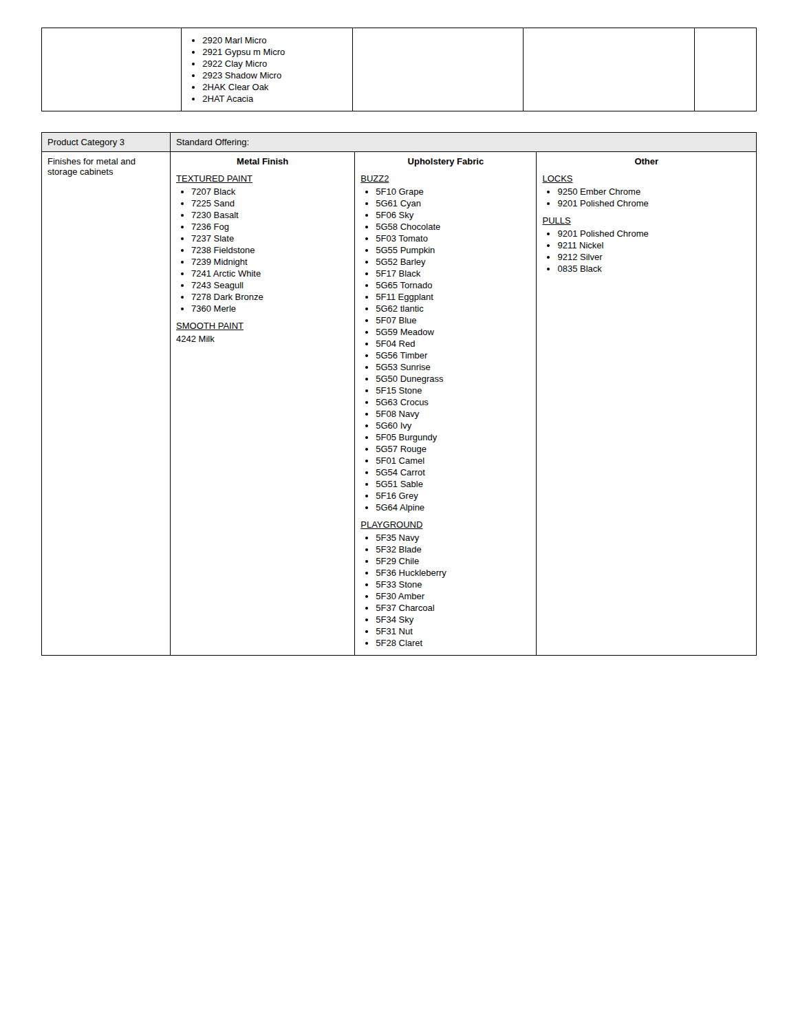| | 2920 Marl Micro 2921 Gypsu m Micro 2922 Clay Micro 2923 Shadow Micro 2HAK Clear Oak 2HAT Acacia | | | |
| Product Category 3 | Standard Offering: |
| Finishes for metal and storage cabinets | Metal Finish TEXTURED PAINT 7207 Black 7225 Sand 7230 Basalt 7236 Fog 7237 Slate 7238 Fieldstone 7239 Midnight 7241 Arctic White 7243 Seagull 7278 Dark Bronze 7360 Merle SMOOTH PAINT 4242 Milk | Upholstery Fabric BUZZ2 5F10 Grape 5G61 Cyan 5F06 Sky 5G58 Chocolate 5F03 Tomato 5G55 Pumpkin 5G52 Barley 5F17 Black 5G65 Tornado 5F11 Eggplant 5G62 tlantic 5F07 Blue 5G59 Meadow 5F04 Red 5G56 Timber 5G53 Sunrise 5G50 Dunegrass 5F15 Stone 5G63 Crocus 5F08 Navy 5G60 Ivy 5F05 Burgundy 5G57 Rouge 5F01 Camel 5G54 Carrot 5G51 Sable 5F16 Grey 5G64 Alpine PLAYGROUND 5F35 Navy 5F32 Blade 5F29 Chile 5F36 Huckleberry 5F33 Stone 5F30 Amber 5F37 Charcoal 5F34 Sky 5F31 Nut 5F28 Claret | Other LOCKS 9250 Ember Chrome 9201 Polished Chrome PULLS 9201 Polished Chrome 9211 Nickel 9212 Silver 0835 Black |